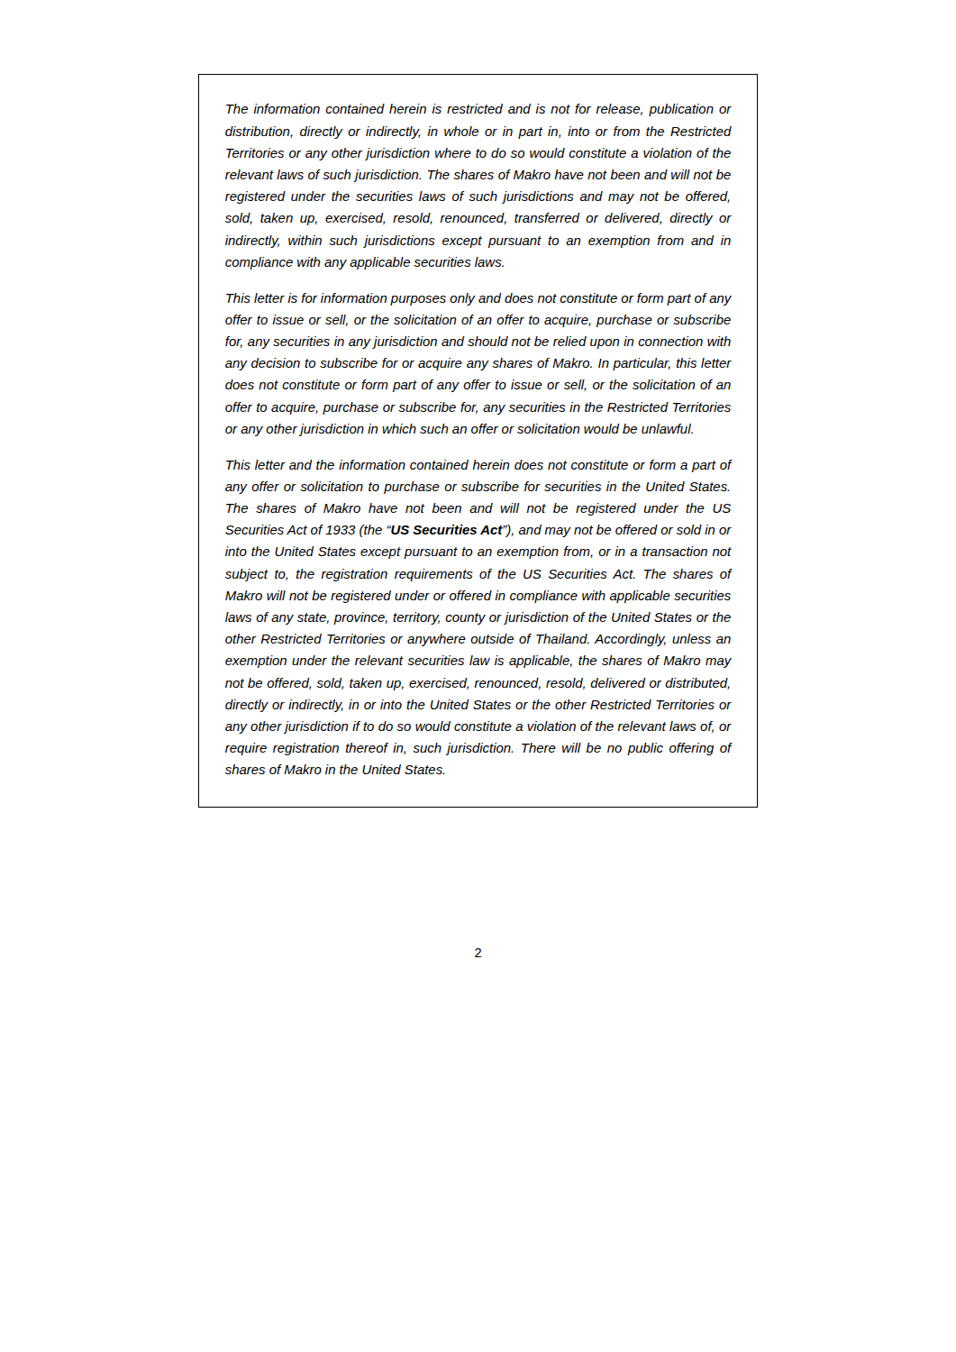The information contained herein is restricted and is not for release, publication or distribution, directly or indirectly, in whole or in part in, into or from the Restricted Territories or any other jurisdiction where to do so would constitute a violation of the relevant laws of such jurisdiction. The shares of Makro have not been and will not be registered under the securities laws of such jurisdictions and may not be offered, sold, taken up, exercised, resold, renounced, transferred or delivered, directly or indirectly, within such jurisdictions except pursuant to an exemption from and in compliance with any applicable securities laws.
This letter is for information purposes only and does not constitute or form part of any offer to issue or sell, or the solicitation of an offer to acquire, purchase or subscribe for, any securities in any jurisdiction and should not be relied upon in connection with any decision to subscribe for or acquire any shares of Makro. In particular, this letter does not constitute or form part of any offer to issue or sell, or the solicitation of an offer to acquire, purchase or subscribe for, any securities in the Restricted Territories or any other jurisdiction in which such an offer or solicitation would be unlawful.
This letter and the information contained herein does not constitute or form a part of any offer or solicitation to purchase or subscribe for securities in the United States. The shares of Makro have not been and will not be registered under the US Securities Act of 1933 (the “US Securities Act”), and may not be offered or sold in or into the United States except pursuant to an exemption from, or in a transaction not subject to, the registration requirements of the US Securities Act. The shares of Makro will not be registered under or offered in compliance with applicable securities laws of any state, province, territory, county or jurisdiction of the United States or the other Restricted Territories or anywhere outside of Thailand. Accordingly, unless an exemption under the relevant securities law is applicable, the shares of Makro may not be offered, sold, taken up, exercised, renounced, resold, delivered or distributed, directly or indirectly, in or into the United States or the other Restricted Territories or any other jurisdiction if to do so would constitute a violation of the relevant laws of, or require registration thereof in, such jurisdiction. There will be no public offering of shares of Makro in the United States.
2